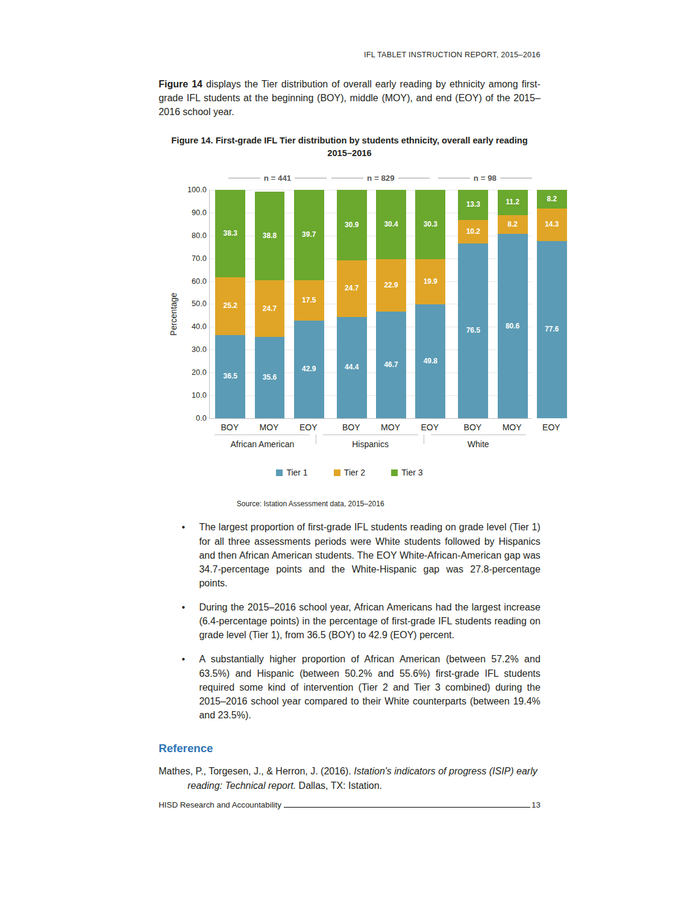IFL TABLET INSTRUCTION REPORT, 2015–2016
Figure 14 displays the Tier distribution of overall early reading by ethnicity among first-grade IFL students at the beginning (BOY), middle (MOY), and end (EOY) of the 2015–2016 school year.
Figure 14. First-grade IFL Tier distribution by students ethnicity, overall early reading 2015–2016
n = 441
n = 829
n = 98
Percentage
100.0 90.0 80.0 70.0 60.0 50.0 40.0 30.0 20.0 10.0 0.0
38.3
25.2
36.5
38.8
24.7
35.6
39.7
17.5
42.9
30.9
24.7
44.4
30.4
22.9
46.7
30.3
19.9
49.8
13.3
10.2
76.5
11.2
8.2
80.6
8.2
14.3
77.6
BOY
MOY
EOY
BOY
MOY
EOY
BOY
MOY
EOY
African American
Hispanics
White
Tier 1 Tier 2 Tier 3
Source: Istation Assessment data, 2015–2016
The largest proportion of first-grade IFL students reading on grade level (Tier 1) for all three assessments periods were White students followed by Hispanics and then African American students. The EOY White-African-American gap was 34.7-percentage points and the White-Hispanic gap was 27.8-percentage points.
During the 2015–2016 school year, African Americans had the largest increase (6.4-percentage points) in the percentage of first-grade IFL students reading on grade level (Tier 1), from 36.5 (BOY) to 42.9 (EOY) percent.
A substantially higher proportion of African American (between 57.2% and 63.5%) and Hispanic (between 50.2% and 55.6%) first-grade IFL students required some kind of intervention (Tier 2 and Tier 3 combined) during the 2015–2016 school year compared to their White counterparts (between 19.4% and 23.5%).
Reference
Mathes, P., Torgesen, J., & Herron, J. (2016). Istation's indicators of progress (ISIP) early reading: Technical report. Dallas, TX: Istation.
HISD Research and Accountability 13